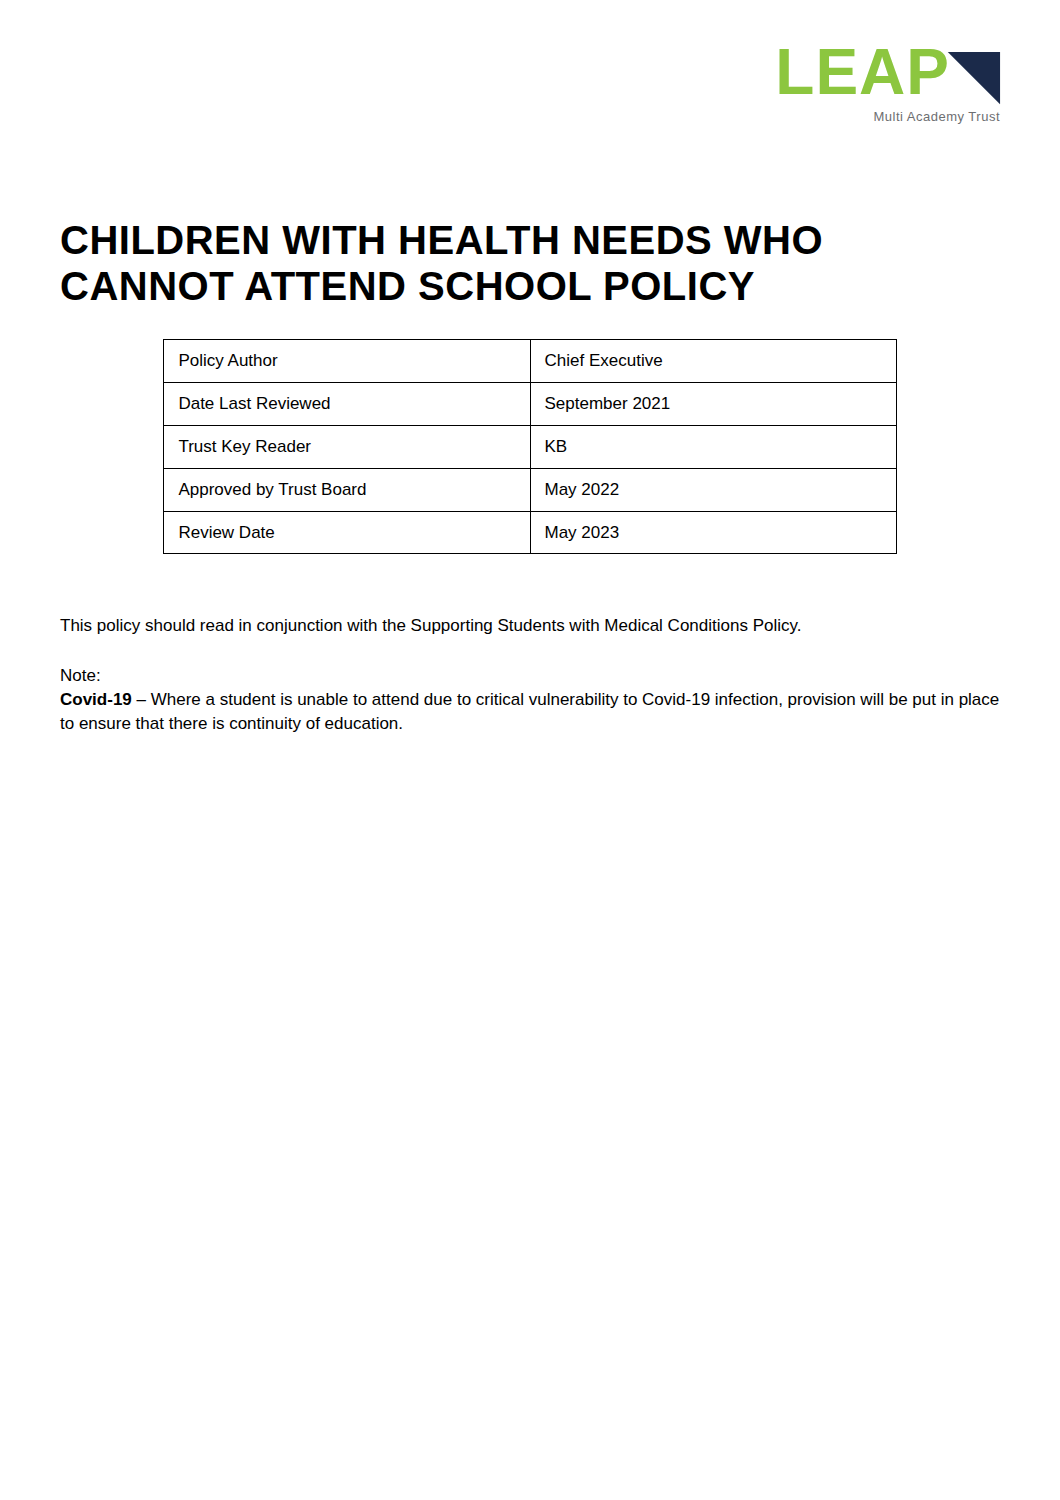LEAP◥
Multi Academy Trust
CHILDREN WITH HEALTH NEEDS WHO CANNOT ATTEND SCHOOL POLICY
| Policy Author | Chief Executive |
| Date Last Reviewed | September 2021 |
| Trust Key Reader | KB |
| Approved by Trust Board | May 2022 |
| Review Date | May 2023 |
This policy should read in conjunction with the Supporting Students with Medical Conditions Policy.
Note:
Covid-19 – Where a student is unable to attend due to critical vulnerability to Covid-19 infection, provision will be put in place to ensure that there is continuity of education.